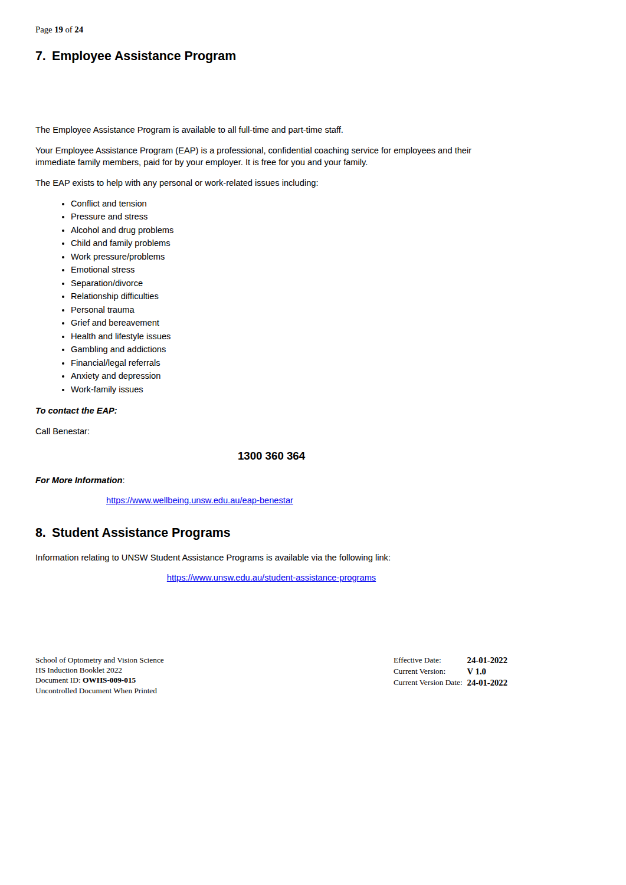Page 19 of 24
7. Employee Assistance Program
The Employee Assistance Program is available to all full-time and part-time staff.
Your Employee Assistance Program (EAP) is a professional, confidential coaching service for employees and their immediate family members, paid for by your employer. It is free for you and your family.
The EAP exists to help with any personal or work-related issues including:
Conflict and tension
Pressure and stress
Alcohol and drug problems
Child and family problems
Work pressure/problems
Emotional stress
Separation/divorce
Relationship difficulties
Personal trauma
Grief and bereavement
Health and lifestyle issues
Gambling and addictions
Financial/legal referrals
Anxiety and depression
Work-family issues
To contact the EAP:
Call Benestar:
1300 360 364
For More Information:
https://www.wellbeing.unsw.edu.au/eap-benestar
8. Student Assistance Programs
Information relating to UNSW Student Assistance Programs is available via the following link:
https://www.unsw.edu.au/student-assistance-programs
School of Optometry and Vision Science
HS Induction Booklet 2022
Document ID: OWHS-009-015
Uncontrolled Document When Printed
| Effective Date: | 24-01-2022 |
| Current Version: | V 1.0 |
| Current Version Date: | 24-01-2022 |